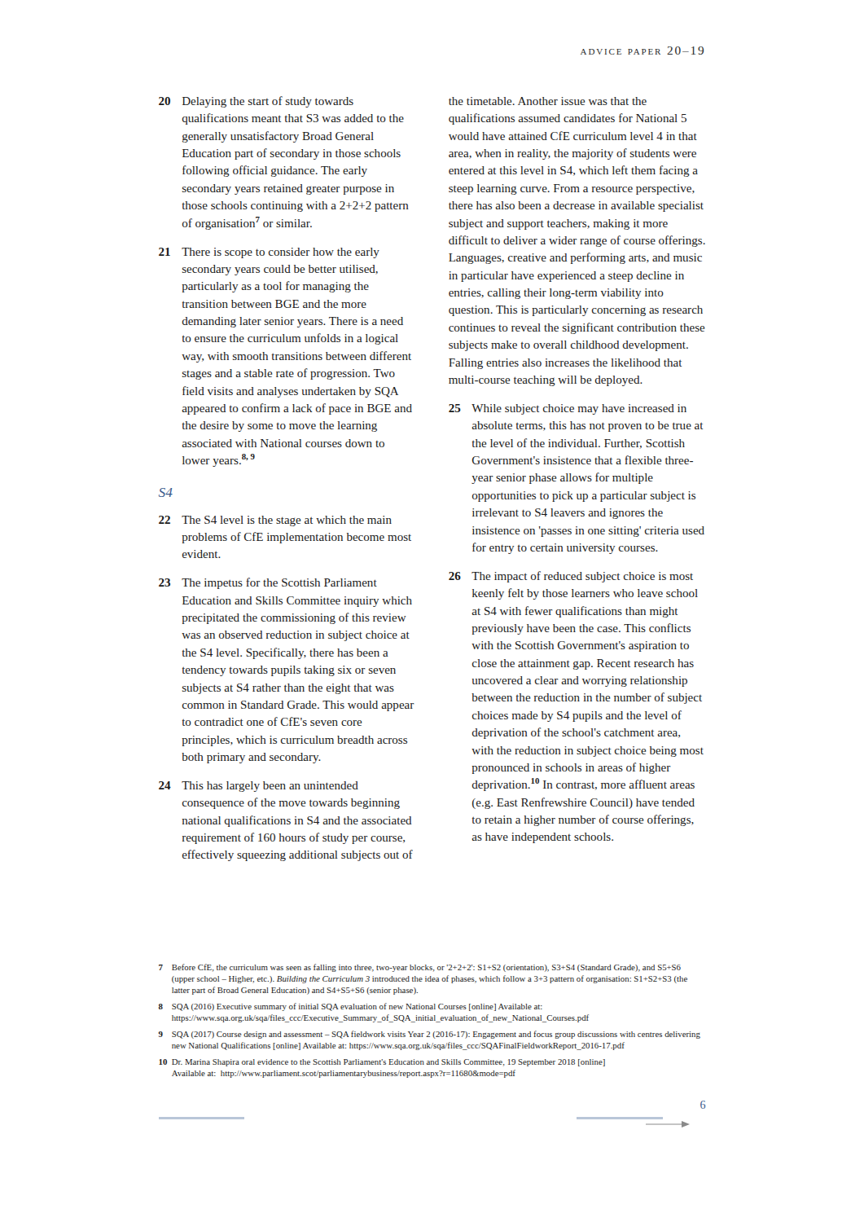advice paper 20–19
20
Delaying the start of study towards qualifications meant that S3 was added to the generally unsatisfactory Broad General Education part of secondary in those schools following official guidance. The early secondary years retained greater purpose in those schools continuing with a 2+2+2 pattern of organisation7 or similar.
21
There is scope to consider how the early secondary years could be better utilised, particularly as a tool for managing the transition between BGE and the more demanding later senior years. There is a need to ensure the curriculum unfolds in a logical way, with smooth transitions between different stages and a stable rate of progression. Two field visits and analyses undertaken by SQA appeared to confirm a lack of pace in BGE and the desire by some to move the learning associated with National courses down to lower years.8, 9
S4
22
The S4 level is the stage at which the main problems of CfE implementation become most evident.
23
The impetus for the Scottish Parliament Education and Skills Committee inquiry which precipitated the commissioning of this review was an observed reduction in subject choice at the S4 level. Specifically, there has been a tendency towards pupils taking six or seven subjects at S4 rather than the eight that was common in Standard Grade. This would appear to contradict one of CfE's seven core principles, which is curriculum breadth across both primary and secondary.
24
This has largely been an unintended consequence of the move towards beginning national qualifications in S4 and the associated requirement of 160 hours of study per course, effectively squeezing additional subjects out of
the timetable. Another issue was that the qualifications assumed candidates for National 5 would have attained CfE curriculum level 4 in that area, when in reality, the majority of students were entered at this level in S4, which left them facing a steep learning curve. From a resource perspective, there has also been a decrease in available specialist subject and support teachers, making it more difficult to deliver a wider range of course offerings. Languages, creative and performing arts, and music in particular have experienced a steep decline in entries, calling their long-term viability into question. This is particularly concerning as research continues to reveal the significant contribution these subjects make to overall childhood development. Falling entries also increases the likelihood that multi-course teaching will be deployed.
25
While subject choice may have increased in absolute terms, this has not proven to be true at the level of the individual. Further, Scottish Government's insistence that a flexible three-year senior phase allows for multiple opportunities to pick up a particular subject is irrelevant to S4 leavers and ignores the insistence on 'passes in one sitting' criteria used for entry to certain university courses.
26
The impact of reduced subject choice is most keenly felt by those learners who leave school at S4 with fewer qualifications than might previously have been the case. This conflicts with the Scottish Government's aspiration to close the attainment gap. Recent research has uncovered a clear and worrying relationship between the reduction in the number of subject choices made by S4 pupils and the level of deprivation of the school's catchment area, with the reduction in subject choice being most pronounced in schools in areas of higher deprivation.10 In contrast, more affluent areas (e.g. East Renfrewshire Council) have tended to retain a higher number of course offerings, as have independent schools.
7
Before CfE, the curriculum was seen as falling into three, two-year blocks, or '2+2+2': S1+S2 (orientation), S3+S4 (Standard Grade), and S5+S6 (upper school – Higher, etc.). Building the Curriculum 3 introduced the idea of phases, which follow a 3+3 pattern of organisation: S1+S2+S3 (the latter part of Broad General Education) and S4+S5+S6 (senior phase).
8
SQA (2016) Executive summary of initial SQA evaluation of new National Courses [online] Available at:
https://www.sqa.org.uk/sqa/files_ccc/Executive_Summary_of_SQA_initial_evaluation_of_new_National_Courses.pdf
9
SQA (2017) Course design and assessment – SQA fieldwork visits Year 2 (2016-17): Engagement and focus group discussions with centres delivering new National Qualifications [online] Available at: https://www.sqa.org.uk/sqa/files_ccc/SQAFinalFieldworkReport_2016-17.pdf
10
Dr. Marina Shapira oral evidence to the Scottish Parliament's Education and Skills Committee, 19 September 2018 [online]
Available at: http://www.parliament.scot/parliamentarybusiness/report.aspx?r=11680&mode=pdf
6